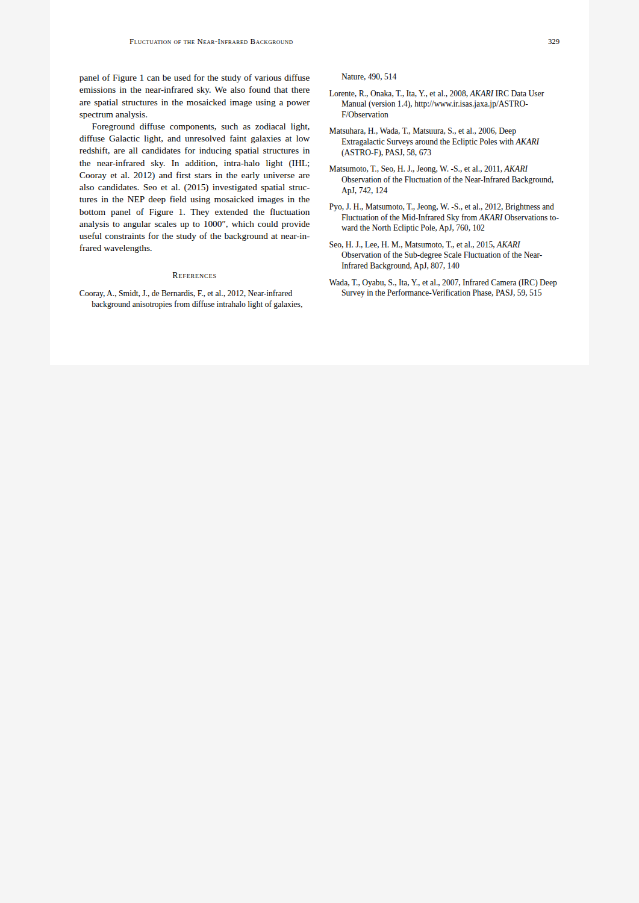Fluctuation of the Near-Infrared Background 329
panel of Figure 1 can be used for the study of various diffuse emissions in the near-infrared sky. We also found that there are spatial structures in the mosaicked image using a power spectrum analysis.
Foreground diffuse components, such as zodiacal light, diffuse Galactic light, and unresolved faint galaxies at low redshift, are all candidates for inducing spatial structures in the near-infrared sky. In addition, intra-halo light (IHL; Cooray et al. 2012) and first stars in the early universe are also candidates. Seo et al. (2015) investigated spatial structures in the NEP deep field using mosaicked images in the bottom panel of Figure 1. They extended the fluctuation analysis to angular scales up to 1000″, which could provide useful constraints for the study of the background at near-infrared wavelengths.
References
Cooray, A., Smidt, J., de Bernardis, F., et al., 2012, Near-infrared background anisotropies from diffuse intrahalo light of galaxies, Nature, 490, 514
Lorente, R., Onaka, T., Ita, Y., et al., 2008, AKARI IRC Data User Manual (version 1.4), http://www.ir.isas.jaxa.jp/ASTRO-F/Observation
Matsuhara, H., Wada, T., Matsuura, S., et al., 2006, Deep Extragalactic Surveys around the Ecliptic Poles with AKARI (ASTRO-F), PASJ, 58, 673
Matsumoto, T., Seo, H. J., Jeong, W. -S., et al., 2011, AKARI Observation of the Fluctuation of the Near-Infrared Background, ApJ, 742, 124
Pyo, J. H., Matsumoto, T., Jeong, W. -S., et al., 2012, Brightness and Fluctuation of the Mid-Infrared Sky from AKARI Observations toward the North Ecliptic Pole, ApJ, 760, 102
Seo, H. J., Lee, H. M., Matsumoto, T., et al., 2015, AKARI Observation of the Sub-degree Scale Fluctuation of the Near-Infrared Background, ApJ, 807, 140
Wada, T., Oyabu, S., Ita, Y., et al., 2007, Infrared Camera (IRC) Deep Survey in the Performance-Verification Phase, PASJ, 59, 515